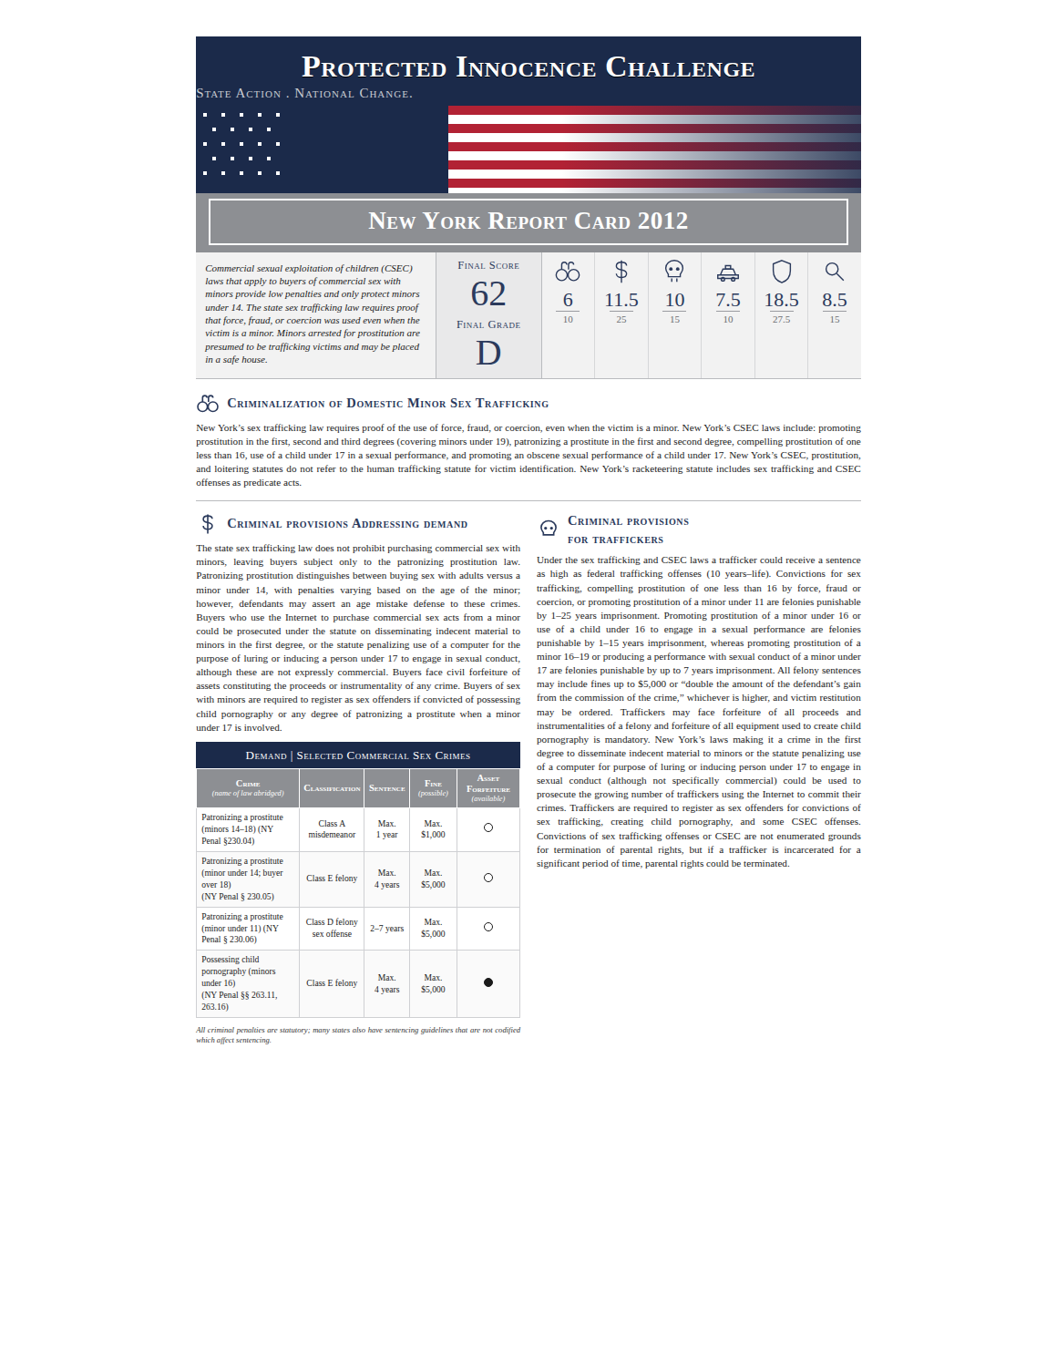Protected Innocence Challenge
State Action . National Change.
New York Report Card 2012
Commercial sexual exploitation of children (CSEC) laws that apply to buyers of commercial sex with minors provide low penalties and only protect minors under 14. The state sex trafficking law requires proof that force, fraud, or coercion was used even when the victim is a minor. Minors arrested for prostitution are presumed to be trafficking victims and may be placed in a safe house.
Final Score
62
Final Grade
D
6
10
11.5
25
10
15
7.5
10
18.5
27.5
8.5
15
Criminalization of Domestic Minor Sex Trafficking
New York’s sex trafficking law requires proof of the use of force, fraud, or coercion, even when the victim is a minor. New York’s CSEC laws include: promoting prostitution in the first, second and third degrees (covering minors under 19), patronizing a prostitute in the first and second degree, compelling prostitution of one less than 16, use of a child under 17 in a sexual performance, and promoting an obscene sexual performance of a child under 17. New York’s CSEC, prostitution, and loitering statutes do not refer to the human trafficking statute for victim identification. New York’s racketeering statute includes sex trafficking and CSEC offenses as predicate acts.
Criminal provisions Addressing demand
The state sex trafficking law does not prohibit purchasing commercial sex with minors, leaving buyers subject only to the patronizing prostitution law. Patronizing prostitution distinguishes between buying sex with adults versus a minor under 14, with penalties varying based on the age of the minor; however, defendants may assert an age mistake defense to these crimes. Buyers who use the Internet to purchase commercial sex acts from a minor could be prosecuted under the statute on disseminating indecent material to minors in the first degree, or the statute penalizing use of a computer for the purpose of luring or inducing a person under 17 to engage in sexual conduct, although these are not expressly commercial. Buyers face civil forfeiture of assets constituting the proceeds or instrumentality of any crime. Buyers of sex with minors are required to register as sex offenders if convicted of possessing child pornography or any degree of patronizing a prostitute when a minor under 17 is involved.
Demand | Selected Commercial Sex Crimes
| Crime (name of law abridged) | Classification | Sentence | Fine (possible) | Asset Forfeiture (available) |
| --- | --- | --- | --- | --- |
| Patronizing a prostitute (minors 14–18) (NY Penal §230.04) | Class A misdemeanor | Max. 1 year | Max. $1,000 | |
| Patronizing a prostitute (minor under 14; buyer over 18) (NY Penal § 230.05) | Class E felony | Max. 4 years | Max. $5,000 | |
| Patronizing a prostitute (minor under 11) (NY Penal § 230.06) | Class D felony sex offense | 2–7 years | Max. $5,000 | |
| Possessing child pornography (minors under 16) (NY Penal §§ 263.11, 263.16) | Class E felony | Max. 4 years | Max. $5,000 | |
All criminal penalties are statutory; many states also have sentencing guidelines that are not codified which affect sentencing.
Criminal provisions
for traffickers
Under the sex trafficking and CSEC laws a trafficker could receive a sentence as high as federal trafficking offenses (10 years–life). Convictions for sex trafficking, compelling prostitution of one less than 16 by force, fraud or coercion, or promoting prostitution of a minor under 11 are felonies punishable by 1–25 years imprisonment. Promoting prostitution of a minor under 16 or use of a child under 16 to engage in a sexual performance are felonies punishable by 1–15 years imprisonment, whereas promoting prostitution of a minor 16–19 or producing a performance with sexual conduct of a minor under 17 are felonies punishable by up to 7 years imprisonment. All felony sentences may include fines up to $5,000 or “double the amount of the defendant’s gain from the commission of the crime,” whichever is higher, and victim restitution may be ordered. Traffickers may face forfeiture of all proceeds and instrumentalities of a felony and forfeiture of all equipment used to create child pornography is mandatory. New York’s laws making it a crime in the first degree to disseminate indecent material to minors or the statute penalizing use of a computer for purpose of luring or inducing person under 17 to engage in sexual conduct (although not specifically commercial) could be used to prosecute the growing number of traffickers using the Internet to commit their crimes. Traffickers are required to register as sex offenders for convictions of sex trafficking, creating child pornography, and some CSEC offenses. Convictions of sex trafficking offenses or CSEC are not enumerated grounds for termination of parental rights, but if a trafficker is incarcerated for a significant period of time, parental rights could be terminated.